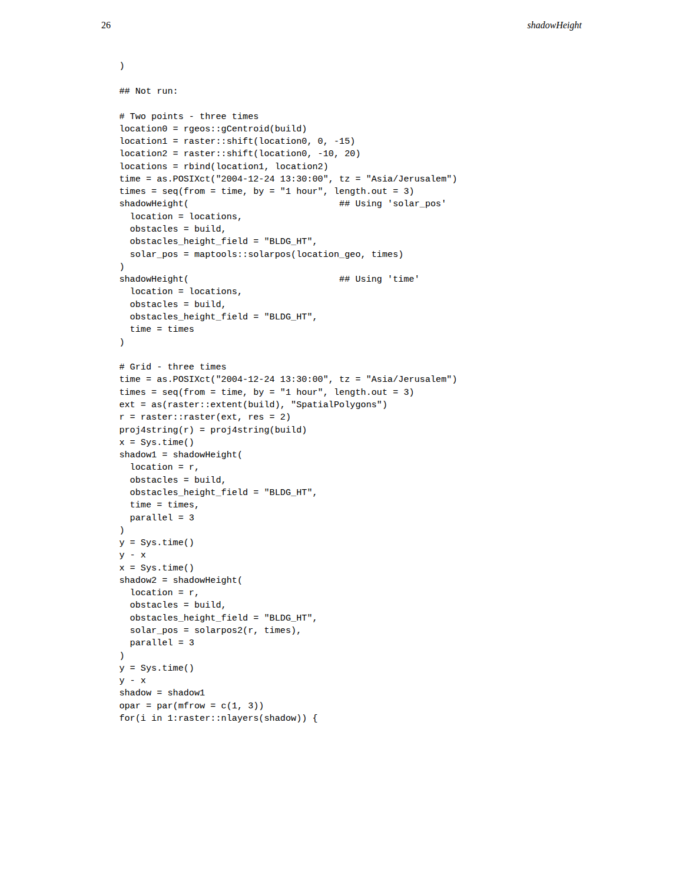26 shadowHeight
)

## Not run:

# Two points - three times
location0 = rgeos::gCentroid(build)
location1 = raster::shift(location0, 0, -15)
location2 = raster::shift(location0, -10, 20)
locations = rbind(location1, location2)
time = as.POSIXct("2004-12-24 13:30:00", tz = "Asia/Jerusalem")
times = seq(from = time, by = "1 hour", length.out = 3)
shadowHeight(                            ## Using 'solar_pos'
  location = locations,
  obstacles = build,
  obstacles_height_field = "BLDG_HT",
  solar_pos = maptools::solarpos(location_geo, times)
)
shadowHeight(                            ## Using 'time'
  location = locations,
  obstacles = build,
  obstacles_height_field = "BLDG_HT",
  time = times
)

# Grid - three times
time = as.POSIXct("2004-12-24 13:30:00", tz = "Asia/Jerusalem")
times = seq(from = time, by = "1 hour", length.out = 3)
ext = as(raster::extent(build), "SpatialPolygons")
r = raster::raster(ext, res = 2)
proj4string(r) = proj4string(build)
x = Sys.time()
shadow1 = shadowHeight(
  location = r,
  obstacles = build,
  obstacles_height_field = "BLDG_HT",
  time = times,
  parallel = 3
)
y = Sys.time()
y - x
x = Sys.time()
shadow2 = shadowHeight(
  location = r,
  obstacles = build,
  obstacles_height_field = "BLDG_HT",
  solar_pos = solarpos2(r, times),
  parallel = 3
)
y = Sys.time()
y - x
shadow = shadow1
opar = par(mfrow = c(1, 3))
for(i in 1:raster::nlayers(shadow)) {